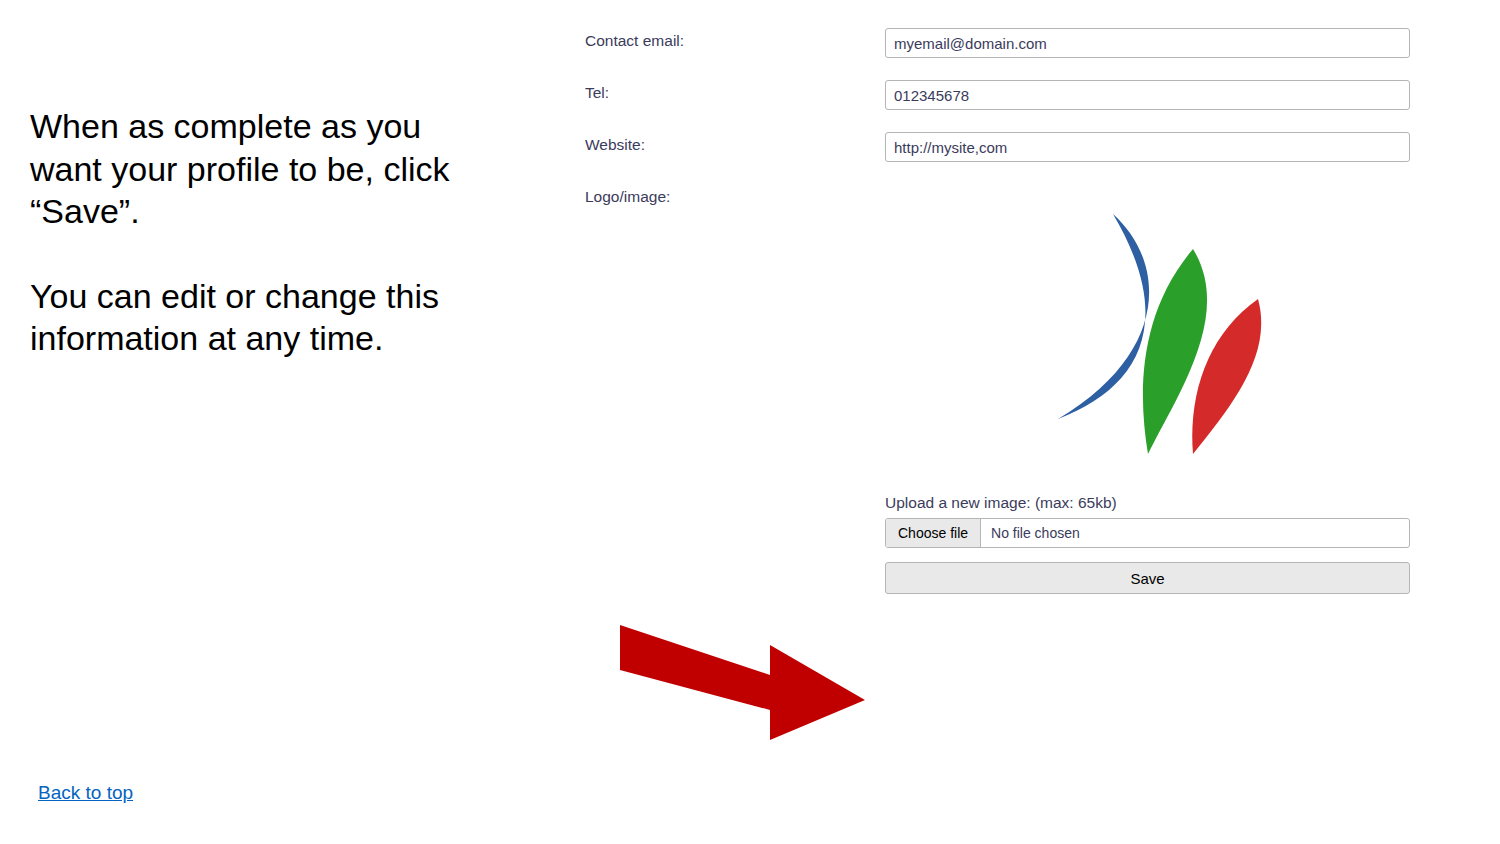When as complete as you want your profile to be, click “Save”.
You can edit or change this information at any time.
Back to top
Contact email:
Tel:
Website:
Logo/image:
Upload a new image: (max: 65kb)
Choose file
No file chosen
Save